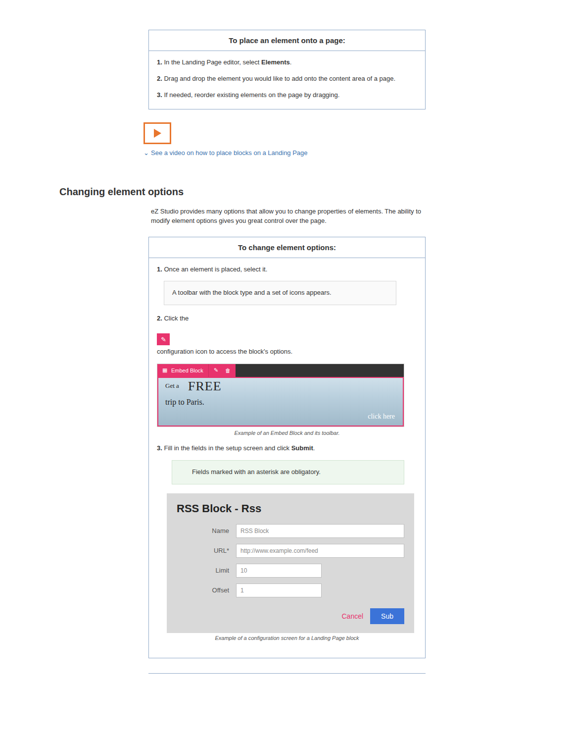To place an element onto a page:
1. In the Landing Page editor, select Elements.
2. Drag and drop the element you would like to add onto the content area of a page.
3. If needed, reorder existing elements on the page by dragging.
⌄See a video on how to place blocks on a Landing Page
Changing element options
eZ Studio provides many options that allow you to change properties of elements. The ability to modify element options gives you great control over the page.
To change element options:
1. Once an element is placed, select it.
A toolbar with the block type and a set of icons appears.
2. Click the
✎
configuration icon to access the block's options.
▦Embed Block
✎🗑
Get a
FREE
trip to Paris.
click here
Example of an Embed Block and its toolbar.
3. Fill in the fields in the setup screen and click Submit.
Fields marked with an asterisk are obligatory.
RSS Block - Rss
Name
URL*
Limit
Offset
Cancel Sub
Example of a configuration screen for a Landing Page block